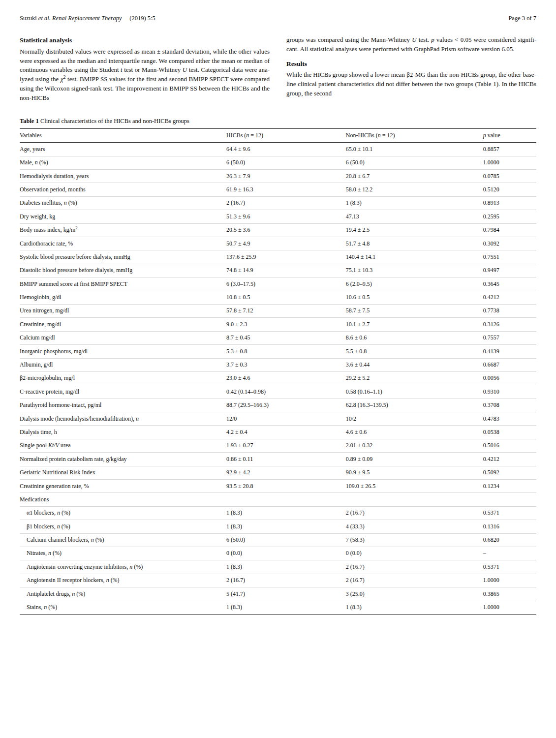Suzuki et al. Renal Replacement Therapy (2019) 5:5
Page 3 of 7
Statistical analysis
Normally distributed values were expressed as mean ± standard deviation, while the other values were expressed as the median and interquartile range. We compared either the mean or median of continuous variables using the Student t test or Mann-Whitney U test. Categorical data were analyzed using the χ2 test. BMIPP SS values for the first and second BMIPP SPECT were compared using the Wilcoxon signed-rank test. The improvement in BMIPP SS between the HICBs and the non-HICBs
groups was compared using the Mann-Whitney U test. p values < 0.05 were considered significant. All statistical analyses were performed with GraphPad Prism software version 6.05.
Results
While the HICBs group showed a lower mean β2-MG than the non-HICBs group, the other baseline clinical patient characteristics did not differ between the two groups (Table 1). In the HICBs group, the second
Table 1 Clinical characteristics of the HICBs and non-HICBs groups
| Variables | HICBs ( n = 12) | Non-HICBs ( n = 12) | p value |
| --- | --- | --- | --- |
| Age, years | 64.4 ± 9.6 | 65.0 ± 10.1 | 0.8857 |
| Male, n (%) | 6 (50.0) | 6 (50.0) | 1.0000 |
| Hemodialysis duration, years | 26.3 ± 7.9 | 20.8 ± 6.7 | 0.0785 |
| Observation period, months | 61.9 ± 16.3 | 58.0 ± 12.2 | 0.5120 |
| Diabetes mellitus, n (%) | 2 (16.7) | 1 (8.3) | 0.8913 |
| Dry weight, kg | 51.3 ± 9.6 | 47.13 | 0.2595 |
| Body mass index, kg/m 2 | 20.5 ± 3.6 | 19.4 ± 2.5 | 0.7984 |
| Cardiothoracic rate, % | 50.7 ± 4.9 | 51.7 ± 4.8 | 0.3092 |
| Systolic blood pressure before dialysis, mmHg | 137.6 ± 25.9 | 140.4 ± 14.1 | 0.7551 |
| Diastolic blood pressure before dialysis, mmHg | 74.8 ± 14.9 | 75.1 ± 10.3 | 0.9497 |
| BMIPP summed score at first BMIPP SPECT | 6 (3.0–17.5) | 6 (2.0–9.5) | 0.3645 |
| Hemoglobin, g/dl | 10.8 ± 0.5 | 10.6 ± 0.5 | 0.4212 |
| Urea nitrogen, mg/dl | 57.8 ± 7.12 | 58.7 ± 7.5 | 0.7738 |
| Creatinine, mg/dl | 9.0 ± 2.3 | 10.1 ± 2.7 | 0.3126 |
| Calcium mg/dl | 8.7 ± 0.45 | 8.6 ± 0.6 | 0.7557 |
| Inorganic phosphorus, mg/dl | 5.3 ± 0.8 | 5.5 ± 0.8 | 0.4139 |
| Albumin, g/dl | 3.7 ± 0.3 | 3.6 ± 0.44 | 0.6687 |
| β2-microglobulin, mg/l | 23.0 ± 4.6 | 29.2 ± 5.2 | 0.0056 |
| C-reactive protein, mg/dl | 0.42 (0.14–0.98) | 0.58 (0.16–1.1) | 0.9310 |
| Parathyroid hormone-intact, pg/ml | 88.7 (29.5–166.3) | 62.8 (16.3–139.5) | 0.3708 |
| Dialysis mode (hemodialysis/hemodiafiltration), n | 12/0 | 10/2 | 0.4783 |
| Dialysis time, h | 4.2 ± 0.4 | 4.6 ± 0.6 | 0.0538 |
| Single pool Kt/V urea | 1.93 ± 0.27 | 2.01 ± 0.32 | 0.5016 |
| Normalized protein catabolism rate, g/kg/day | 0.86 ± 0.11 | 0.89 ± 0.09 | 0.4212 |
| Geriatric Nutritional Risk Index | 92.9 ± 4.2 | 90.9 ± 9.5 | 0.5092 |
| Creatinine generation rate, % | 93.5 ± 20.8 | 109.0 ± 26.5 | 0.1234 |
| Medications | | | |
| α1 blockers, n (%) | 1 (8.3) | 2 (16.7) | 0.5371 |
| β1 blockers, n (%) | 1 (8.3) | 4 (33.3) | 0.1316 |
| Calcium channel blockers, n (%) | 6 (50.0) | 7 (58.3) | 0.6820 |
| Nitrates, n (%) | 0 (0.0) | 0 (0.0) | – |
| Angiotensin-converting enzyme inhibitors, n (%) | 1 (8.3) | 2 (16.7) | 0.5371 |
| Angiotensin II receptor blockers, n (%) | 2 (16.7) | 2 (16.7) | 1.0000 |
| Antiplatelet drugs, n (%) | 5 (41.7) | 3 (25.0) | 0.3865 |
| Stains, n (%) | 1 (8.3) | 1 (8.3) | 1.0000 |